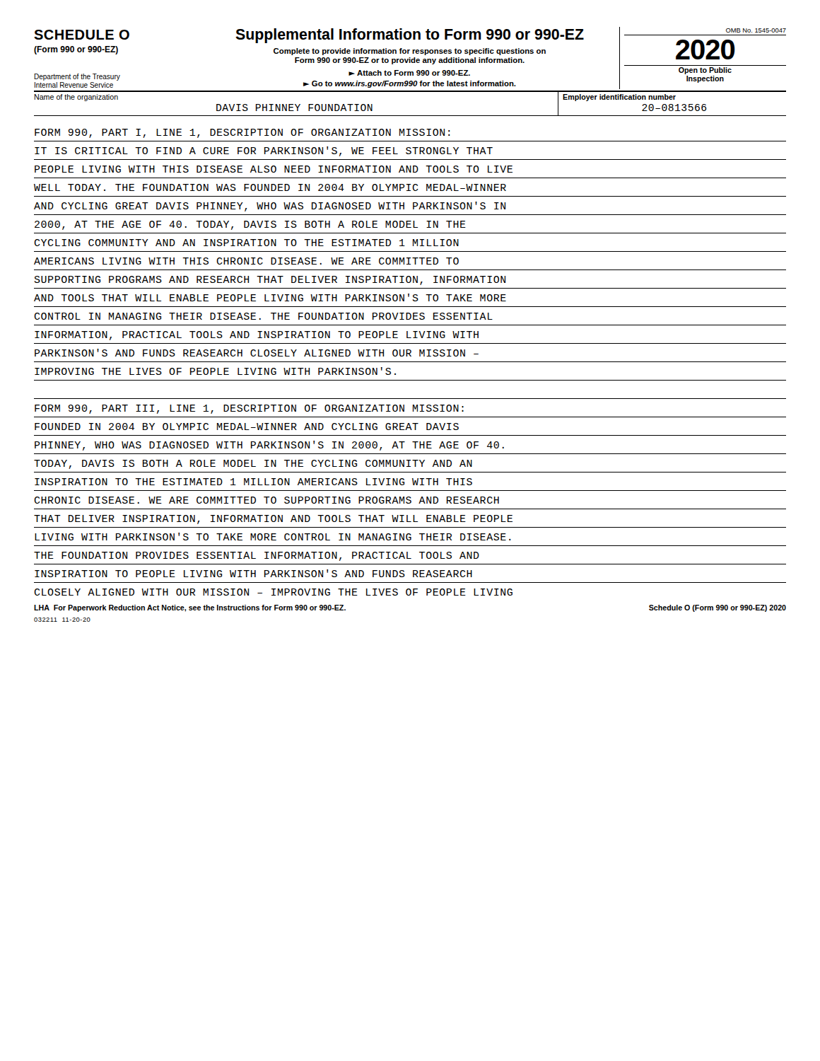SCHEDULE O
(Form 990 or 990-EZ)
Department of the Treasury
Internal Revenue Service
Supplemental Information to Form 990 or 990-EZ
Complete to provide information for responses to specific questions on
Form 990 or 990-EZ or to provide any additional information.
► Attach to Form 990 or 990-EZ.
► Go to www.irs.gov/Form990 for the latest information.
OMB No. 1545-0047
2020
Open to Public
Inspection
Name of the organization
DAVIS PHINNEY FOUNDATION
Employer identification number
20–0813566
FORM 990, PART I, LINE 1, DESCRIPTION OF ORGANIZATION MISSION:
IT IS CRITICAL TO FIND A CURE FOR PARKINSON'S, WE FEEL STRONGLY THAT
PEOPLE LIVING WITH THIS DISEASE ALSO NEED INFORMATION AND TOOLS TO LIVE
WELL TODAY. THE FOUNDATION WAS FOUNDED IN 2004 BY OLYMPIC MEDAL–WINNER
AND CYCLING GREAT DAVIS PHINNEY, WHO WAS DIAGNOSED WITH PARKINSON'S IN
2000, AT THE AGE OF 40. TODAY, DAVIS IS BOTH A ROLE MODEL IN THE
CYCLING COMMUNITY AND AN INSPIRATION TO THE ESTIMATED 1 MILLION
AMERICANS LIVING WITH THIS CHRONIC DISEASE. WE ARE COMMITTED TO
SUPPORTING PROGRAMS AND RESEARCH THAT DELIVER INSPIRATION, INFORMATION
AND TOOLS THAT WILL ENABLE PEOPLE LIVING WITH PARKINSON'S TO TAKE MORE
CONTROL IN MANAGING THEIR DISEASE. THE FOUNDATION PROVIDES ESSENTIAL
INFORMATION, PRACTICAL TOOLS AND INSPIRATION TO PEOPLE LIVING WITH
PARKINSON'S AND FUNDS REASEARCH CLOSELY ALIGNED WITH OUR MISSION –
IMPROVING THE LIVES OF PEOPLE LIVING WITH PARKINSON'S.
FORM 990, PART III, LINE 1, DESCRIPTION OF ORGANIZATION MISSION:
FOUNDED IN 2004 BY OLYMPIC MEDAL–WINNER AND CYCLING GREAT DAVIS
PHINNEY, WHO WAS DIAGNOSED WITH PARKINSON'S IN 2000, AT THE AGE OF 40.
TODAY, DAVIS IS BOTH A ROLE MODEL IN THE CYCLING COMMUNITY AND AN
INSPIRATION TO THE ESTIMATED 1 MILLION AMERICANS LIVING WITH THIS
CHRONIC DISEASE. WE ARE COMMITTED TO SUPPORTING PROGRAMS AND RESEARCH
THAT DELIVER INSPIRATION, INFORMATION AND TOOLS THAT WILL ENABLE PEOPLE
LIVING WITH PARKINSON'S TO TAKE MORE CONTROL IN MANAGING THEIR DISEASE.
THE FOUNDATION PROVIDES ESSENTIAL INFORMATION, PRACTICAL TOOLS AND
INSPIRATION TO PEOPLE LIVING WITH PARKINSON'S AND FUNDS REASEARCH
CLOSELY ALIGNED WITH OUR MISSION – IMPROVING THE LIVES OF PEOPLE LIVING
LHA For Paperwork Reduction Act Notice, see the Instructions for Form 990 or 990-EZ.
Schedule O (Form 990 or 990-EZ) 2020
032211 11-20-20